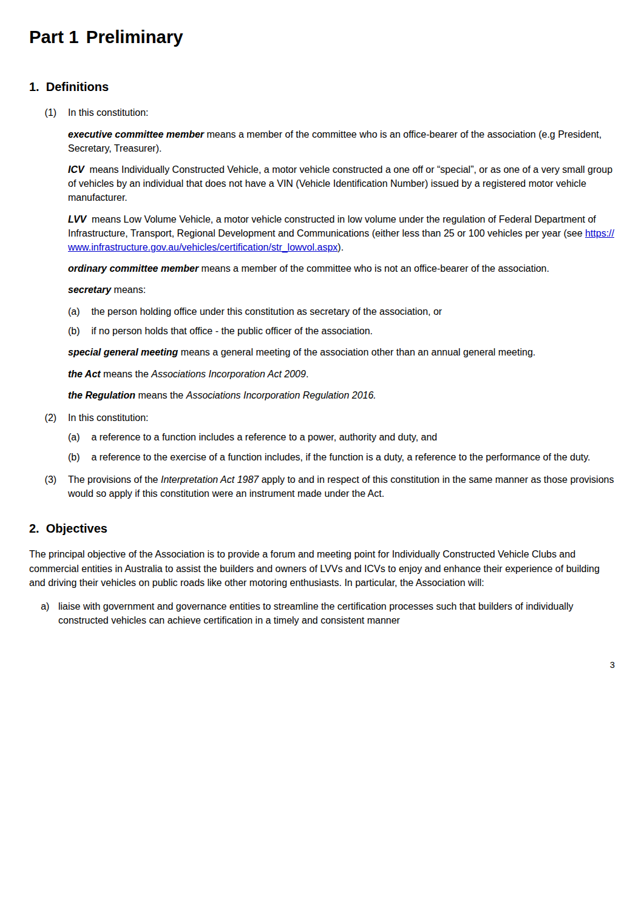Part 1 Preliminary
1. Definitions
(1) In this constitution:
executive committee member means a member of the committee who is an office-bearer of the association (e.g President, Secretary, Treasurer).
ICV means Individually Constructed Vehicle, a motor vehicle constructed a one off or “special”, or as one of a very small group of vehicles by an individual that does not have a VIN (Vehicle Identification Number) issued by a registered motor vehicle manufacturer.
LVV means Low Volume Vehicle, a motor vehicle constructed in low volume under the regulation of Federal Department of Infrastructure, Transport, Regional Development and Communications (either less than 25 or 100 vehicles per year (see https://www.infrastructure.gov.au/vehicles/certification/str_lowvol.aspx).
ordinary committee member means a member of the committee who is not an office-bearer of the association.
secretary means:
(a) the person holding office under this constitution as secretary of the association, or
(b) if no person holds that office - the public officer of the association.
special general meeting means a general meeting of the association other than an annual general meeting.
the Act means the Associations Incorporation Act 2009.
the Regulation means the Associations Incorporation Regulation 2016.
(2) In this constitution:
(a) a reference to a function includes a reference to a power, authority and duty, and
(b) a reference to the exercise of a function includes, if the function is a duty, a reference to the performance of the duty.
(3) The provisions of the Interpretation Act 1987 apply to and in respect of this constitution in the same manner as those provisions would so apply if this constitution were an instrument made under the Act.
2. Objectives
The principal objective of the Association is to provide a forum and meeting point for Individually Constructed Vehicle Clubs and commercial entities in Australia to assist the builders and owners of LVVs and ICVs to enjoy and enhance their experience of building and driving their vehicles on public roads like other motoring enthusiasts. In particular, the Association will:
a) liaise with government and governance entities to streamline the certification processes such that builders of individually constructed vehicles can achieve certification in a timely and consistent manner
3